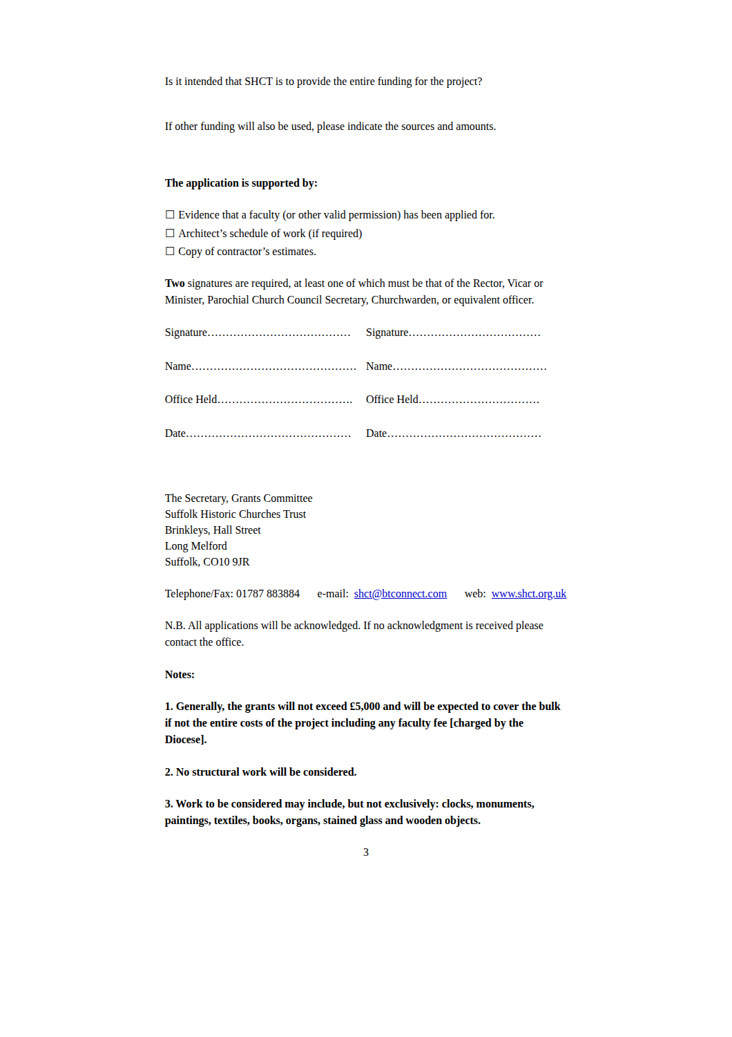Is it intended that SHCT is to provide the entire funding for the project?
If other funding will also be used, please indicate the sources and amounts.
The application is supported by:
Evidence that a faculty (or other valid permission) has been applied for.
Architect’s schedule of work (if required)
Copy of contractor’s estimates.
Two signatures are required, at least one of which must be that of the Rector, Vicar or Minister, Parochial Church Council Secretary, Churchwarden, or equivalent officer.
| Signature………………………………… | Signature……………………………… |
| Name……………………………………… | Name…………………………………… |
| Office Held………………………………. | Office Held…………………………… |
| Date……………………………………… | Date…………………………………… |
The Secretary, Grants Committee
Suffolk Historic Churches Trust
Brinkleys, Hall Street
Long Melford
Suffolk, CO10 9JR
Telephone/Fax: 01787 883884 e-mail: shct@btconnect.com web: www.shct.org.uk
N.B. All applications will be acknowledged. If no acknowledgment is received please contact the office.
Notes:
1. Generally, the grants will not exceed £5,000 and will be expected to cover the bulk if not the entire costs of the project including any faculty fee [charged by the Diocese].
2. No structural work will be considered.
3. Work to be considered may include, but not exclusively: clocks, monuments, paintings, textiles, books, organs, stained glass and wooden objects.
3